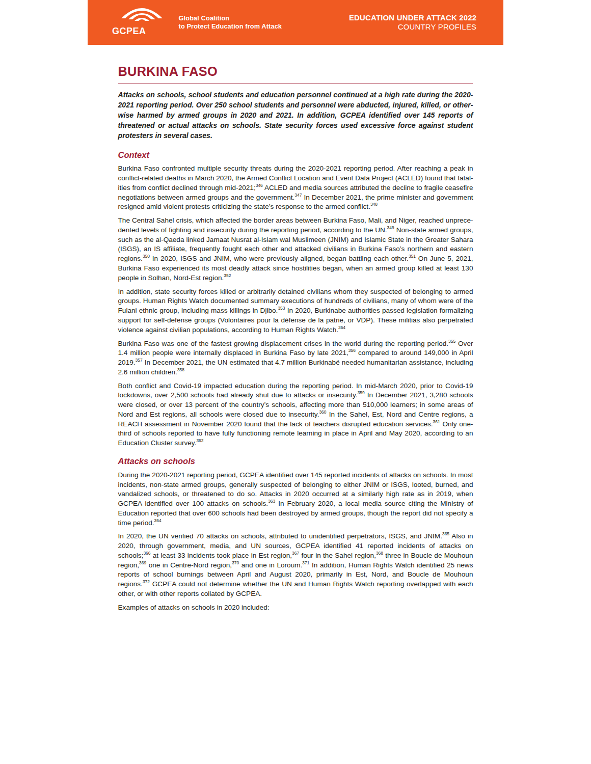GCPEA
Global Coalition
to Protect Education from Attack
EDUCATION UNDER ATTACK 2022
COUNTRY PROFILES
Burkina Faso
Attacks on schools, school students and education personnel continued at a high rate during the 2020-2021 reporting period. Over 250 school students and personnel were abducted, injured, killed, or otherwise harmed by armed groups in 2020 and 2021. In addition, GCPEA identified over 145 reports of threatened or actual attacks on schools. State security forces used excessive force against student protesters in several cases.
Context
Burkina Faso confronted multiple security threats during the 2020-2021 reporting period. After reaching a peak in conflict-related deaths in March 2020, the Armed Conflict Location and Event Data Project (ACLED) found that fatalities from conflict declined through mid-2021;346 ACLED and media sources attributed the decline to fragile ceasefire negotiations between armed groups and the government.347 In December 2021, the prime minister and government resigned amid violent protests criticizing the state’s response to the armed conflict.348
The Central Sahel crisis, which affected the border areas between Burkina Faso, Mali, and Niger, reached unprecedented levels of fighting and insecurity during the reporting period, according to the UN.349 Non-state armed groups, such as the al-Qaeda linked Jamaat Nusrat al-Islam wal Muslimeen (JNIM) and Islamic State in the Greater Sahara (ISGS), an IS affiliate, frequently fought each other and attacked civilians in Burkina Faso’s northern and eastern regions.350 In 2020, ISGS and JNIM, who were previously aligned, began battling each other.351 On June 5, 2021, Burkina Faso experienced its most deadly attack since hostilities began, when an armed group killed at least 130 people in Solhan, Nord-Est region.352
In addition, state security forces killed or arbitrarily detained civilians whom they suspected of belonging to armed groups. Human Rights Watch documented summary executions of hundreds of civilians, many of whom were of the Fulani ethnic group, including mass killings in Djibo.353 In 2020, Burkinabe authorities passed legislation formalizing support for self-defense groups (Volontaires pour la défense de la patrie, or VDP). These militias also perpetrated violence against civilian populations, according to Human Rights Watch.354
Burkina Faso was one of the fastest growing displacement crises in the world during the reporting period.355 Over 1.4 million people were internally displaced in Burkina Faso by late 2021,356 compared to around 149,000 in April 2019.357 In December 2021, the UN estimated that 4.7 million Burkinabé needed humanitarian assistance, including 2.6 million children.358
Both conflict and Covid-19 impacted education during the reporting period. In mid-March 2020, prior to Covid-19 lockdowns, over 2,500 schools had already shut due to attacks or insecurity.359 In December 2021, 3,280 schools were closed, or over 13 percent of the country’s schools, affecting more than 510,000 learners; in some areas of Nord and Est regions, all schools were closed due to insecurity.360 In the Sahel, Est, Nord and Centre regions, a REACH assessment in November 2020 found that the lack of teachers disrupted education services.361 Only one-third of schools reported to have fully functioning remote learning in place in April and May 2020, according to an Education Cluster survey.362
Attacks on schools
During the 2020-2021 reporting period, GCPEA identified over 145 reported incidents of attacks on schools. In most incidents, non-state armed groups, generally suspected of belonging to either JNIM or ISGS, looted, burned, and vandalized schools, or threatened to do so. Attacks in 2020 occurred at a similarly high rate as in 2019, when GCPEA identified over 100 attacks on schools.363 In February 2020, a local media source citing the Ministry of Education reported that over 600 schools had been destroyed by armed groups, though the report did not specify a time period.364
In 2020, the UN verified 70 attacks on schools, attributed to unidentified perpetrators, ISGS, and JNIM.365 Also in 2020, through government, media, and UN sources, GCPEA identified 41 reported incidents of attacks on schools;366 at least 33 incidents took place in Est region,367 four in the Sahel region,368 three in Boucle de Mouhoun region,369 one in Centre-Nord region,370 and one in Loroum.371 In addition, Human Rights Watch identified 25 news reports of school burnings between April and August 2020, primarily in Est, Nord, and Boucle de Mouhoun regions.372 GCPEA could not determine whether the UN and Human Rights Watch reporting overlapped with each other, or with other reports collated by GCPEA.
Examples of attacks on schools in 2020 included: